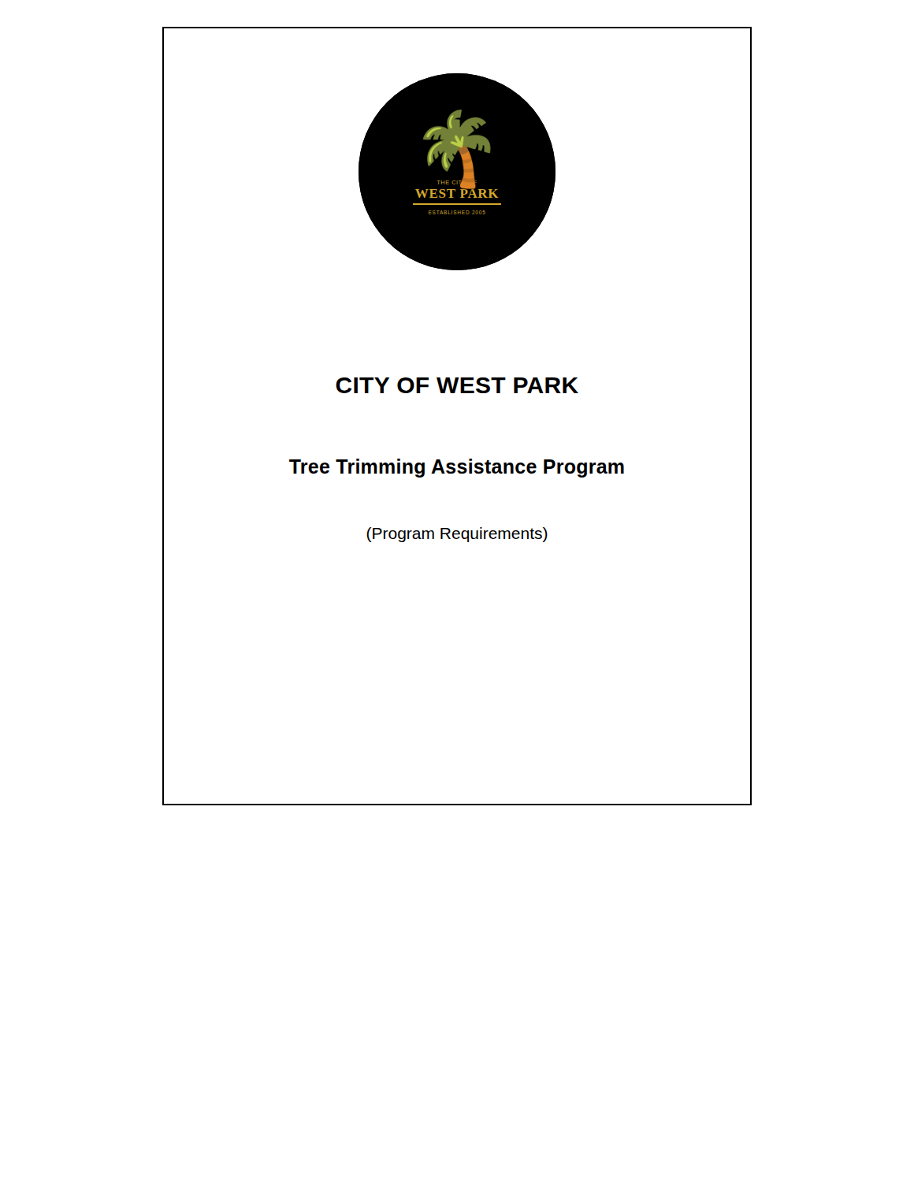🌴
The City of
WEST PARK
ESTABLISHED 2005
CITY OF WEST PARK
Tree Trimming Assistance Program
(Program Requirements)